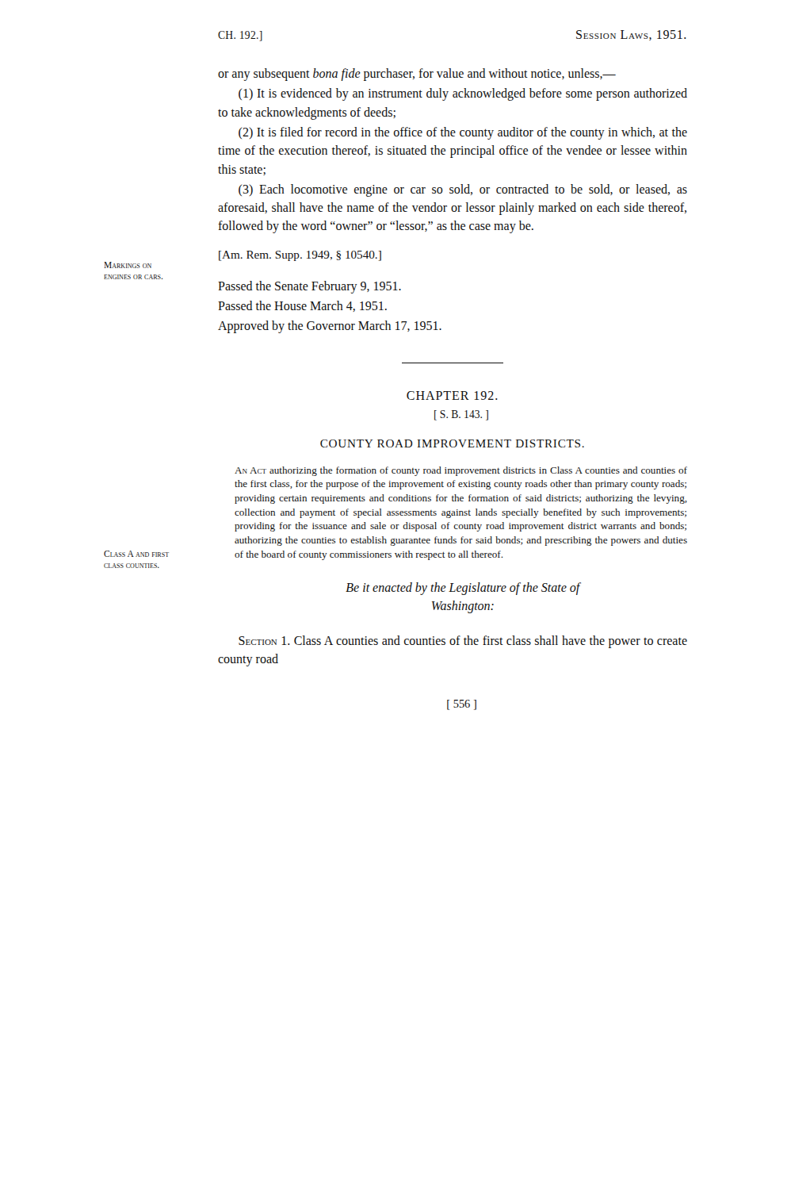CH. 192.] Session Laws, 1951.
or any subsequent bona fide purchaser, for value and without notice, unless,—
(1) It is evidenced by an instrument duly acknowledged before some person authorized to take acknowledgments of deeds;
(2) It is filed for record in the office of the county auditor of the county in which, at the time of the execution thereof, is situated the principal office of the vendee or lessee within this state;
Markings on engines or cars.
(3) Each locomotive engine or car so sold, or contracted to be sold, or leased, as aforesaid, shall have the name of the vendor or lessor plainly marked on each side thereof, followed by the word “owner” or “lessor,” as the case may be.
[Am. Rem. Supp. 1949, § 10540.]
Passed the Senate February 9, 1951.
Passed the House March 4, 1951.
Approved by the Governor March 17, 1951.
CHAPTER 192.
[ S. B. 143. ]
COUNTY ROAD IMPROVEMENT DISTRICTS.
An Act authorizing the formation of county road improvement districts in Class A counties and counties of the first class, for the purpose of the improvement of existing county roads other than primary county roads; providing certain requirements and conditions for the formation of said districts; authorizing the levying, collection and payment of special assessments against lands specially benefited by such improvements; providing for the issuance and sale or disposal of county road improvement district warrants and bonds; authorizing the counties to establish guarantee funds for said bonds; and prescribing the powers and duties of the board of county commissioners with respect to all thereof.
Be it enacted by the Legislature of the State of Washington:
Class A and first class counties.
Section 1. Class A counties and counties of the first class shall have the power to create county road
[ 556 ]